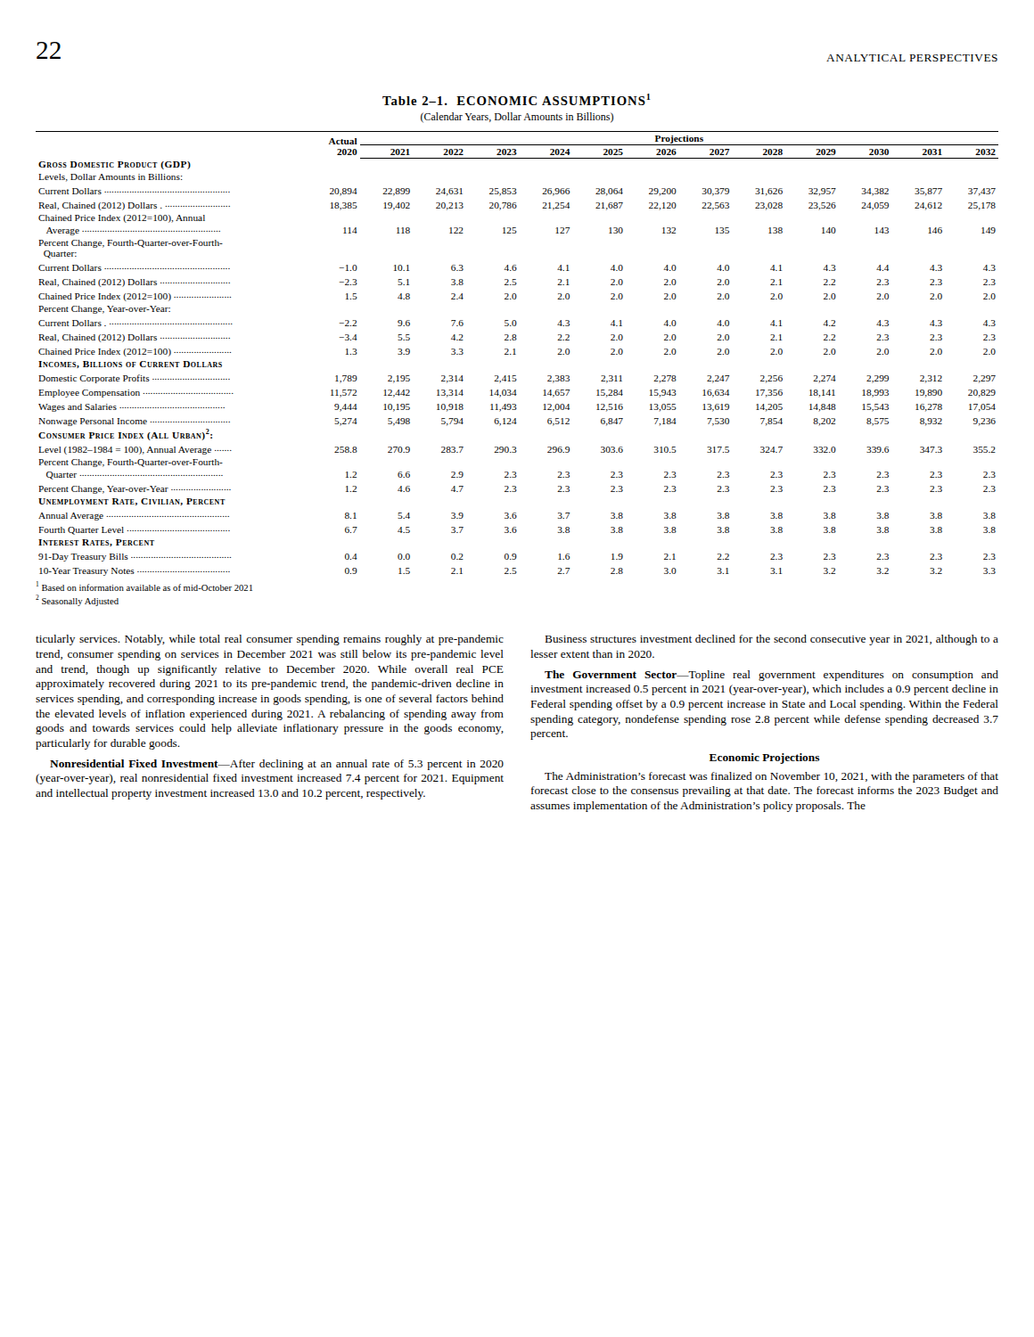22
ANALYTICAL PERSPECTIVES
Table 2–1. ECONOMIC ASSUMPTIONS1
(Calendar Years, Dollar Amounts in Billions)
| | Actual 2020 | Projections |
| --- | --- | --- |
| 2021 | 2022 | 2023 | 2024 | 2025 | 2026 | 2027 | 2028 | 2029 | 2030 | 2031 | 2032 |
| Gross Domestic Product (GDP) | |
| Levels, Dollar Amounts in Billions: | |
| Current Dollars .................................................. | 20,894 | 22,899 | 24,631 | 25,853 | 26,966 | 28,064 | 29,200 | 30,379 | 31,626 | 32,957 | 34,382 | 35,877 | 37,437 |
| Real, Chained (2012) Dollars . .......................... | 18,385 | 19,402 | 20,213 | 20,786 | 21,254 | 21,687 | 22,120 | 22,563 | 23,028 | 23,526 | 24,059 | 24,612 | 25,178 |
| Chained Price Index (2012=100), Annual Average ....................................................... | 114 | 118 | 122 | 125 | 127 | 130 | 132 | 135 | 138 | 140 | 143 | 146 | 149 |
| Percent Change, Fourth-Quarter-over-Fourth- Quarter: | |
| Current Dollars .................................................. | −1.0 | 10.1 | 6.3 | 4.6 | 4.1 | 4.0 | 4.0 | 4.0 | 4.1 | 4.3 | 4.4 | 4.3 | 4.3 |
| Real, Chained (2012) Dollars ............................ | −2.3 | 5.1 | 3.8 | 2.5 | 2.1 | 2.0 | 2.0 | 2.0 | 2.1 | 2.2 | 2.3 | 2.3 | 2.3 |
| Chained Price Index (2012=100) ....................... | 1.5 | 4.8 | 2.4 | 2.0 | 2.0 | 2.0 | 2.0 | 2.0 | 2.0 | 2.0 | 2.0 | 2.0 | 2.0 |
| Percent Change, Year-over-Year: | |
| Current Dollars . ................................................. | −2.2 | 9.6 | 7.6 | 5.0 | 4.3 | 4.1 | 4.0 | 4.0 | 4.1 | 4.2 | 4.3 | 4.3 | 4.3 |
| Real, Chained (2012) Dollars ............................ | −3.4 | 5.5 | 4.2 | 2.8 | 2.2 | 2.0 | 2.0 | 2.0 | 2.1 | 2.2 | 2.3 | 2.3 | 2.3 |
| Chained Price Index (2012=100) ....................... | 1.3 | 3.9 | 3.3 | 2.1 | 2.0 | 2.0 | 2.0 | 2.0 | 2.0 | 2.0 | 2.0 | 2.0 | 2.0 |
| Incomes, Billions of Current Dollars | |
| Domestic Corporate Profits ............................... | 1,789 | 2,195 | 2,314 | 2,415 | 2,383 | 2,311 | 2,278 | 2,247 | 2,256 | 2,274 | 2,299 | 2,312 | 2,297 |
| Employee Compensation .................................... | 11,572 | 12,442 | 13,314 | 14,034 | 14,657 | 15,284 | 15,943 | 16,634 | 17,356 | 18,141 | 18,993 | 19,890 | 20,829 |
| Wages and Salaries .......................................... | 9,444 | 10,195 | 10,918 | 11,493 | 12,004 | 12,516 | 13,055 | 13,619 | 14,205 | 14,848 | 15,543 | 16,278 | 17,054 |
| Nonwage Personal Income ................................ | 5,274 | 5,498 | 5,794 | 6,124 | 6,512 | 6,847 | 7,184 | 7,530 | 7,854 | 8,202 | 8,575 | 8,932 | 9,236 |
| Consumer Price Index (All Urban) 2 : | |
| Level (1982–1984 = 100), Annual Average ....... | 258.8 | 270.9 | 283.7 | 290.3 | 296.9 | 303.6 | 310.5 | 317.5 | 324.7 | 332.0 | 339.6 | 347.3 | 355.2 |
| Percent Change, Fourth-Quarter-over-Fourth- Quarter ......................................................... | 1.2 | 6.6 | 2.9 | 2.3 | 2.3 | 2.3 | 2.3 | 2.3 | 2.3 | 2.3 | 2.3 | 2.3 | 2.3 |
| Percent Change, Year-over-Year ........................ | 1.2 | 4.6 | 4.7 | 2.3 | 2.3 | 2.3 | 2.3 | 2.3 | 2.3 | 2.3 | 2.3 | 2.3 | 2.3 |
| Unemployment Rate, Civilian, Percent | |
| Annual Average ................................................. | 8.1 | 5.4 | 3.9 | 3.6 | 3.7 | 3.8 | 3.8 | 3.8 | 3.8 | 3.8 | 3.8 | 3.8 | 3.8 |
| Fourth Quarter Level ......................................... | 6.7 | 4.5 | 3.7 | 3.6 | 3.8 | 3.8 | 3.8 | 3.8 | 3.8 | 3.8 | 3.8 | 3.8 | 3.8 |
| Interest Rates, Percent | |
| 91-Day Treasury Bills ........................................ | 0.4 | 0.0 | 0.2 | 0.9 | 1.6 | 1.9 | 2.1 | 2.2 | 2.3 | 2.3 | 2.3 | 2.3 | 2.3 |
| 10-Year Treasury Notes ..................................... | 0.9 | 1.5 | 2.1 | 2.5 | 2.7 | 2.8 | 3.0 | 3.1 | 3.1 | 3.2 | 3.2 | 3.2 | 3.3 |
1 Based on information available as of mid-October 2021
2 Seasonally Adjusted
ticularly services. Notably, while total real consumer spending remains roughly at pre-pandemic trend, consumer spending on services in December 2021 was still below its pre-pandemic level and trend, though up significantly relative to December 2020. While overall real PCE approximately recovered during 2021 to its pre-pandemic trend, the pandemic-driven decline in services spending, and corresponding increase in goods spending, is one of several factors behind the elevated levels of inflation experienced during 2021. A rebalancing of spending away from goods and towards services could help alleviate inflationary pressure in the goods economy, particularly for durable goods.
Nonresidential Fixed Investment—After declining at an annual rate of 5.3 percent in 2020 (year-over-year), real nonresidential fixed investment increased 7.4 percent for 2021. Equipment and intellectual property investment increased 13.0 and 10.2 percent, respectively.
Business structures investment declined for the second consecutive year in 2021, although to a lesser extent than in 2020.
The Government Sector—Topline real government expenditures on consumption and investment increased 0.5 percent in 2021 (year-over-year), which includes a 0.9 percent decline in Federal spending offset by a 0.9 percent increase in State and Local spending. Within the Federal spending category, nondefense spending rose 2.8 percent while defense spending decreased 3.7 percent.
Economic Projections
The Administration’s forecast was finalized on November 10, 2021, with the parameters of that forecast close to the consensus prevailing at that date. The forecast informs the 2023 Budget and assumes implementation of the Administration’s policy proposals. The